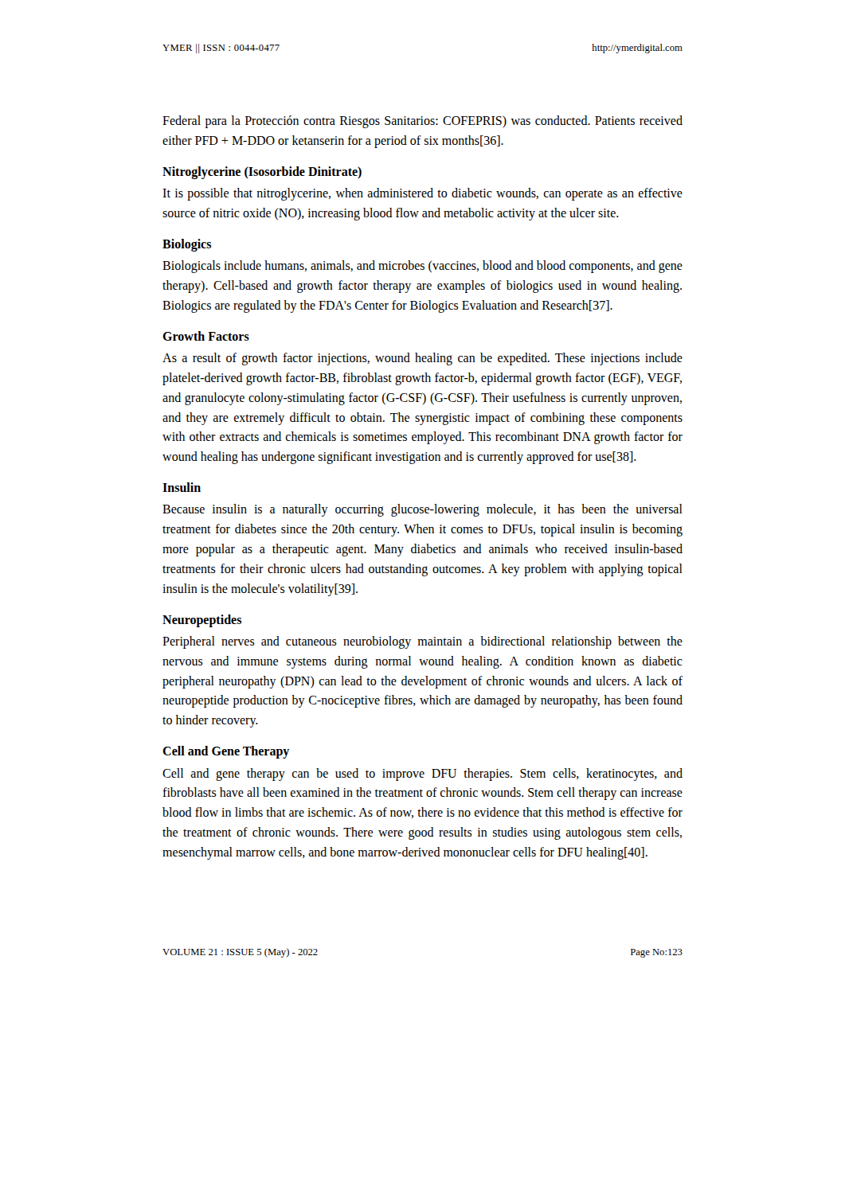YMER || ISSN : 0044-0477
http://ymerdigital.com
Federal para la Protección contra Riesgos Sanitarios: COFEPRIS) was conducted. Patients received either PFD + M-DDO or ketanserin for a period of six months[36].
Nitroglycerine (Isosorbide Dinitrate)
It is possible that nitroglycerine, when administered to diabetic wounds, can operate as an effective source of nitric oxide (NO), increasing blood flow and metabolic activity at the ulcer site.
Biologics
Biologicals include humans, animals, and microbes (vaccines, blood and blood components, and gene therapy). Cell-based and growth factor therapy are examples of biologics used in wound healing. Biologics are regulated by the FDA's Center for Biologics Evaluation and Research[37].
Growth Factors
As a result of growth factor injections, wound healing can be expedited. These injections include platelet-derived growth factor-BB, fibroblast growth factor-b, epidermal growth factor (EGF), VEGF, and granulocyte colony-stimulating factor (G-CSF) (G-CSF). Their usefulness is currently unproven, and they are extremely difficult to obtain. The synergistic impact of combining these components with other extracts and chemicals is sometimes employed. This recombinant DNA growth factor for wound healing has undergone significant investigation and is currently approved for use[38].
Insulin
Because insulin is a naturally occurring glucose-lowering molecule, it has been the universal treatment for diabetes since the 20th century. When it comes to DFUs, topical insulin is becoming more popular as a therapeutic agent. Many diabetics and animals who received insulin-based treatments for their chronic ulcers had outstanding outcomes. A key problem with applying topical insulin is the molecule's volatility[39].
Neuropeptides
Peripheral nerves and cutaneous neurobiology maintain a bidirectional relationship between the nervous and immune systems during normal wound healing. A condition known as diabetic peripheral neuropathy (DPN) can lead to the development of chronic wounds and ulcers. A lack of neuropeptide production by C-nociceptive fibres, which are damaged by neuropathy, has been found to hinder recovery.
Cell and Gene Therapy
Cell and gene therapy can be used to improve DFU therapies. Stem cells, keratinocytes, and fibroblasts have all been examined in the treatment of chronic wounds. Stem cell therapy can increase blood flow in limbs that are ischemic. As of now, there is no evidence that this method is effective for the treatment of chronic wounds. There were good results in studies using autologous stem cells, mesenchymal marrow cells, and bone marrow-derived mononuclear cells for DFU healing[40].
VOLUME 21 : ISSUE 5 (May) - 2022
Page No:123